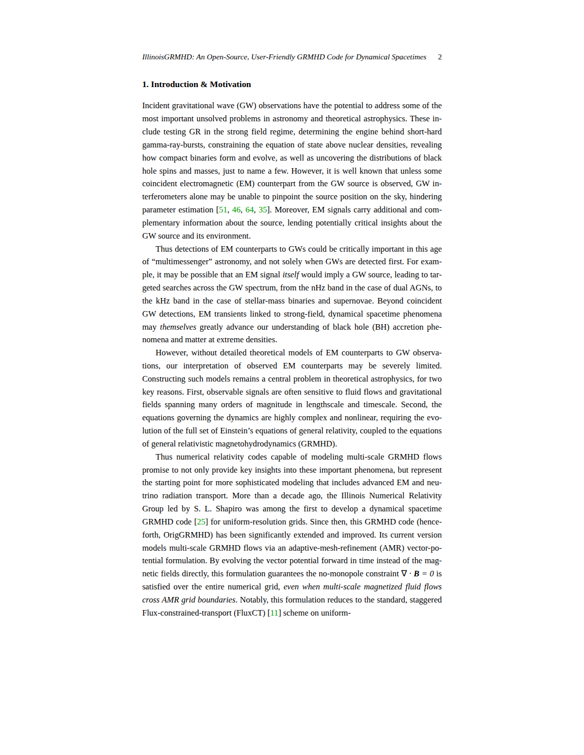IllinoisGRMHD: An Open-Source, User-Friendly GRMHD Code for Dynamical Spacetimes 2
1. Introduction & Motivation
Incident gravitational wave (GW) observations have the potential to address some of the most important unsolved problems in astronomy and theoretical astrophysics. These include testing GR in the strong field regime, determining the engine behind short-hard gamma-ray-bursts, constraining the equation of state above nuclear densities, revealing how compact binaries form and evolve, as well as uncovering the distributions of black hole spins and masses, just to name a few. However, it is well known that unless some coincident electromagnetic (EM) counterpart from the GW source is observed, GW interferometers alone may be unable to pinpoint the source position on the sky, hindering parameter estimation [51, 46, 64, 35]. Moreover, EM signals carry additional and complementary information about the source, lending potentially critical insights about the GW source and its environment.
Thus detections of EM counterparts to GWs could be critically important in this age of “multimessenger” astronomy, and not solely when GWs are detected first. For example, it may be possible that an EM signal itself would imply a GW source, leading to targeted searches across the GW spectrum, from the nHz band in the case of dual AGNs, to the kHz band in the case of stellar-mass binaries and supernovae. Beyond coincident GW detections, EM transients linked to strong-field, dynamical spacetime phenomena may themselves greatly advance our understanding of black hole (BH) accretion phenomena and matter at extreme densities.
However, without detailed theoretical models of EM counterparts to GW observations, our interpretation of observed EM counterparts may be severely limited. Constructing such models remains a central problem in theoretical astrophysics, for two key reasons. First, observable signals are often sensitive to fluid flows and gravitational fields spanning many orders of magnitude in lengthscale and timescale. Second, the equations governing the dynamics are highly complex and nonlinear, requiring the evolution of the full set of Einstein’s equations of general relativity, coupled to the equations of general relativistic magnetohydrodynamics (GRMHD).
Thus numerical relativity codes capable of modeling multi-scale GRMHD flows promise to not only provide key insights into these important phenomena, but represent the starting point for more sophisticated modeling that includes advanced EM and neutrino radiation transport. More than a decade ago, the Illinois Numerical Relativity Group led by S. L. Shapiro was among the first to develop a dynamical spacetime GRMHD code [25] for uniform-resolution grids. Since then, this GRMHD code (henceforth, OrigGRMHD) has been significantly extended and improved. Its current version models multi-scale GRMHD flows via an adaptive-mesh-refinement (AMR) vector-potential formulation. By evolving the vector potential forward in time instead of the magnetic fields directly, this formulation guarantees the no-monopole constraint ∇ · B = 0 is satisfied over the entire numerical grid, even when multi-scale magnetized fluid flows cross AMR grid boundaries. Notably, this formulation reduces to the standard, staggered Flux-constrained-transport (FluxCT) [11] scheme on uniform-